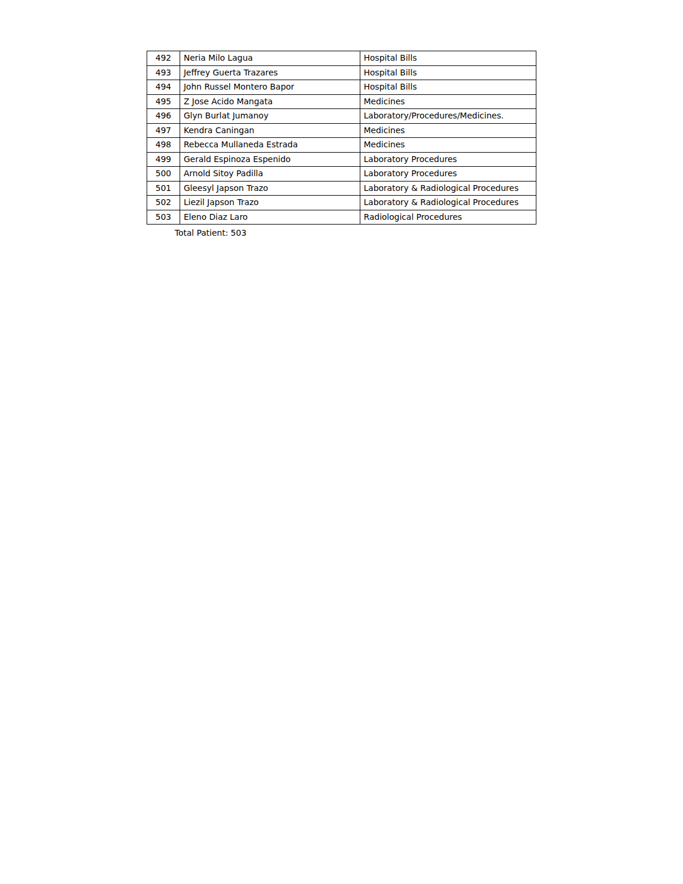| 492 | Neria Milo Lagua | Hospital Bills |
| 493 | Jeffrey Guerta Trazares | Hospital Bills |
| 494 | John Russel Montero Bapor | Hospital Bills |
| 495 | Z Jose Acido Mangata | Medicines |
| 496 | Glyn Burlat Jumanoy | Laboratory/Procedures/Medicines. |
| 497 | Kendra Caningan | Medicines |
| 498 | Rebecca Mullaneda Estrada | Medicines |
| 499 | Gerald Espinoza Espenido | Laboratory Procedures |
| 500 | Arnold Sitoy Padilla | Laboratory Procedures |
| 501 | Gleesyl Japson Trazo | Laboratory & Radiological Procedures |
| 502 | Liezil Japson Trazo | Laboratory & Radiological Procedures |
| 503 | Eleno Diaz Laro | Radiological Procedures |
Total Patient: 503